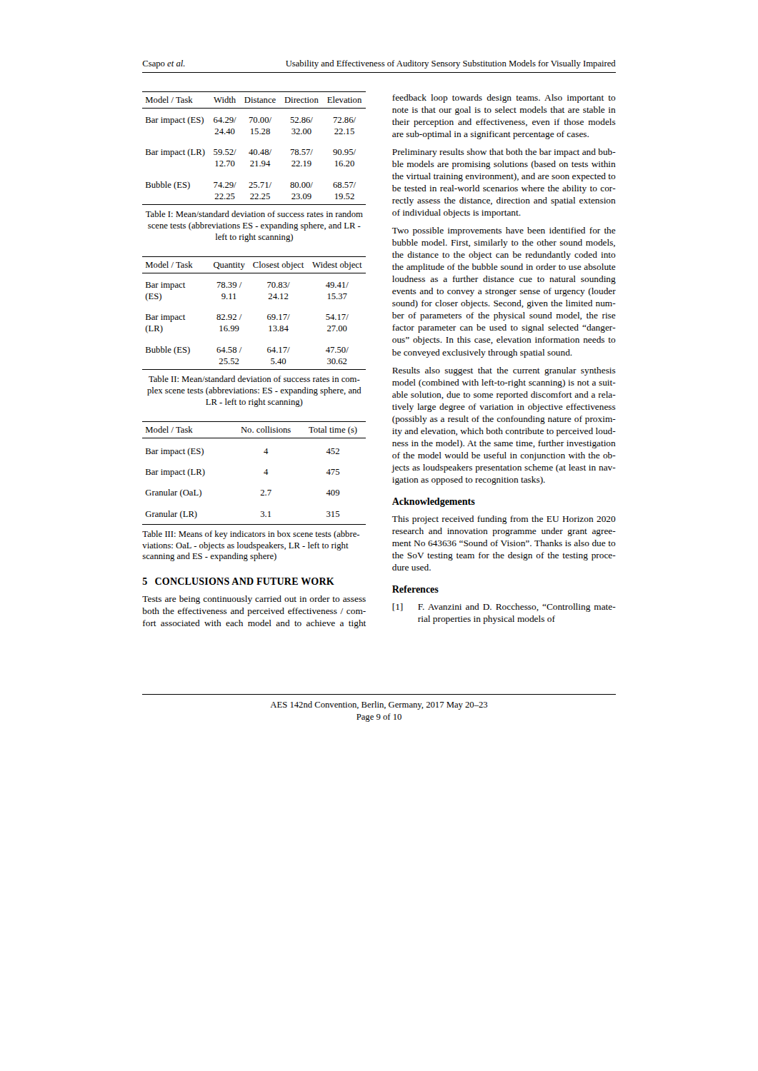Csapo et al. Usability and Effectiveness of Auditory Sensory Substitution Models for Visually Impaired
| Model / Task | Width | Distance | Direction | Elevation |
| --- | --- | --- | --- | --- |
| Bar impact (ES) | 64.29/ 24.40 | 70.00/ 15.28 | 52.86/ 32.00 | 72.86/ 22.15 |
| Bar impact (LR) | 59.52/ 12.70 | 40.48/ 21.94 | 78.57/ 22.19 | 90.95/ 16.20 |
| Bubble (ES) | 74.29/ 22.25 | 25.71/ 22.25 | 80.00/ 23.09 | 68.57/ 19.52 |
Table I: Mean/standard deviation of success rates in random scene tests (abbreviations ES - expanding sphere, and LR - left to right scanning)
| Model / Task | Quantity | Closest object | Widest object |
| --- | --- | --- | --- |
| Bar impact (ES) | 78.39 / 9.11 | 70.83/ 24.12 | 49.41/ 15.37 |
| Bar impact (LR) | 82.92 / 16.99 | 69.17/ 13.84 | 54.17/ 27.00 |
| Bubble (ES) | 64.58 / 25.52 | 64.17/ 5.40 | 47.50/ 30.62 |
Table II: Mean/standard deviation of success rates in complex scene tests (abbreviations: ES - expanding sphere, and LR - left to right scanning)
| Model / Task | No. collisions | Total time (s) |
| --- | --- | --- |
| Bar impact (ES) | 4 | 452 |
| Bar impact (LR) | 4 | 475 |
| Granular (OaL) | 2.7 | 409 |
| Granular (LR) | 3.1 | 315 |
Table III: Means of key indicators in box scene tests (abbreviations: OaL - objects as loudspeakers, LR - left to right scanning and ES - expanding sphere)
5 Conclusions and Future Work
Tests are being continuously carried out in order to assess both the effectiveness and perceived effectiveness / comfort associated with each model and to achieve a tight feedback loop towards design teams. Also important to note is that our goal is to select models that are stable in their perception and effectiveness, even if those models are sub-optimal in a significant percentage of cases.
Preliminary results show that both the bar impact and bubble models are promising solutions (based on tests within the virtual training environment), and are soon expected to be tested in real-world scenarios where the ability to correctly assess the distance, direction and spatial extension of individual objects is important.
Two possible improvements have been identified for the bubble model. First, similarly to the other sound models, the distance to the object can be redundantly coded into the amplitude of the bubble sound in order to use absolute loudness as a further distance cue to natural sounding events and to convey a stronger sense of urgency (louder sound) for closer objects. Second, given the limited number of parameters of the physical sound model, the rise factor parameter can be used to signal selected “dangerous” objects. In this case, elevation information needs to be conveyed exclusively through spatial sound.
Results also suggest that the current granular synthesis model (combined with left-to-right scanning) is not a suitable solution, due to some reported discomfort and a relatively large degree of variation in objective effectiveness (possibly as a result of the confounding nature of proximity and elevation, which both contribute to perceived loudness in the model). At the same time, further investigation of the model would be useful in conjunction with the objects as loudspeakers presentation scheme (at least in navigation as opposed to recognition tasks).
Acknowledgements
This project received funding from the EU Horizon 2020 research and innovation programme under grant agreement No 643636 “Sound of Vision”. Thanks is also due to the SoV testing team for the design of the testing procedure used.
References
[1]
F. Avanzini and D. Rocchesso, “Controlling material properties in physical models of
AES 142nd Convention, Berlin, Germany, 2017 May 20–23
Page 9 of 10